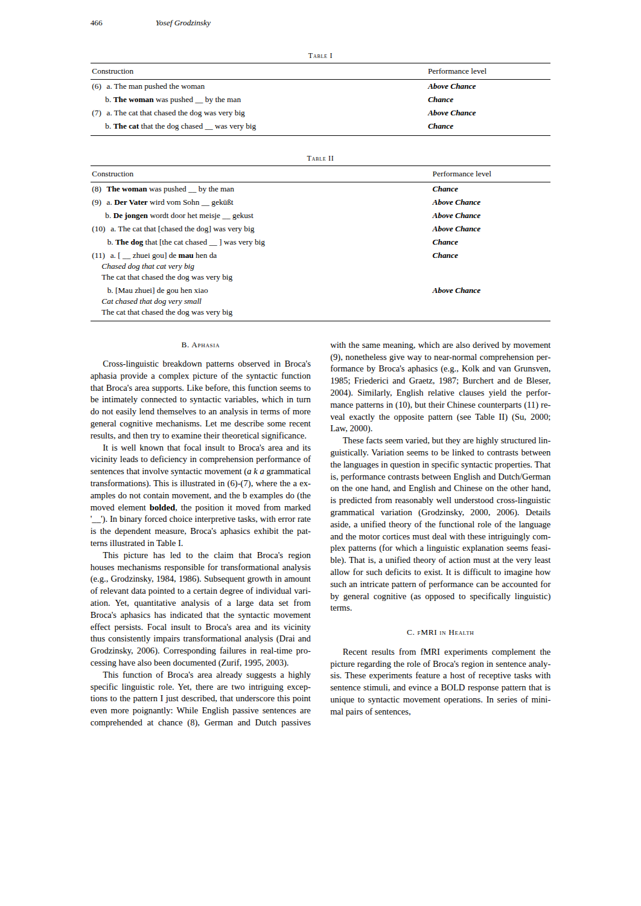466 Yosef Grodzinsky
Table I
| Construction | Performance level |
| --- | --- |
| (6) a. The man pushed the woman | Above Chance |
| b. The woman was pushed __ by the man | Chance |
| (7) a. The cat that chased the dog was very big | Above Chance |
| b. The cat that the dog chased __ was very big | Chance |
Table II
| Construction | Performance level |
| --- | --- |
| (8) The woman was pushed __ by the man | Chance |
| (9) a. Der Vater wird vom Sohn __ geküßt | Above Chance |
| b. De jongen wordt door het meisje __ gekust | Above Chance |
| (10) a. The cat that [chased the dog] was very big | Above Chance |
| b. The dog that [the cat chased __ ] was very big | Chance |
| (11) a. [ __ zhuei gou] de mau hen da Chased dog that cat very big The cat that chased the dog was very big | Chance |
| b. [Mau zhuei] de gou hen xiao Cat chased that dog very small The cat that chased the dog was very big | Above Chance |
B. Aphasia
Cross-linguistic breakdown patterns observed in Broca's aphasia provide a complex picture of the syntactic function that Broca's area supports. Like before, this function seems to be intimately connected to syntactic variables, which in turn do not easily lend themselves to an analysis in terms of more general cognitive mechanisms. Let me describe some recent results, and then try to examine their theoretical significance.
It is well known that focal insult to Broca's area and its vicinity leads to deficiency in comprehension performance of sentences that involve syntactic movement (a k a grammatical transformations). This is illustrated in (6)-(7), where the a examples do not contain movement, and the b examples do (the moved element bolded, the position it moved from marked '__'). In binary forced choice interpretive tasks, with error rate is the dependent measure, Broca's aphasics exhibit the patterns illustrated in Table I.
This picture has led to the claim that Broca's region houses mechanisms responsible for transformational analysis (e.g., Grodzinsky, 1984, 1986). Subsequent growth in amount of relevant data pointed to a certain degree of individual variation. Yet, quantitative analysis of a large data set from Broca's aphasics has indicated that the syntactic movement effect persists. Focal insult to Broca's area and its vicinity thus consistently impairs transformational analysis (Drai and Grodzinsky, 2006). Corresponding failures in real-time processing have also been documented (Zurif, 1995, 2003).
This function of Broca's area already suggests a highly specific linguistic role. Yet, there are two intriguing exceptions to the pattern I just described, that underscore this point even more poignantly: While English passive sentences are comprehended at chance (8), German and Dutch passives with the same meaning, which are also derived by movement (9), nonetheless give way to near-normal comprehension performance by Broca's aphasics (e.g., Kolk and van Grunsven, 1985; Friederici and Graetz, 1987; Burchert and de Bleser, 2004). Similarly, English relative clauses yield the performance patterns in (10), but their Chinese counterparts (11) reveal exactly the opposite pattern (see Table II) (Su, 2000; Law, 2000).
These facts seem varied, but they are highly structured linguistically. Variation seems to be linked to contrasts between the languages in question in specific syntactic properties. That is, performance contrasts between English and Dutch/German on the one hand, and English and Chinese on the other hand, is predicted from reasonably well understood cross-linguistic grammatical variation (Grodzinsky, 2000, 2006). Details aside, a unified theory of the functional role of the language and the motor cortices must deal with these intriguingly complex patterns (for which a linguistic explanation seems feasible). That is, a unified theory of action must at the very least allow for such deficits to exist. It is difficult to imagine how such an intricate pattern of performance can be accounted for by general cognitive (as opposed to specifically linguistic) terms.
C. fMRI in Health
Recent results from fMRI experiments complement the picture regarding the role of Broca's region in sentence analysis. These experiments feature a host of receptive tasks with sentence stimuli, and evince a BOLD response pattern that is unique to syntactic movement operations. In series of minimal pairs of sentences,